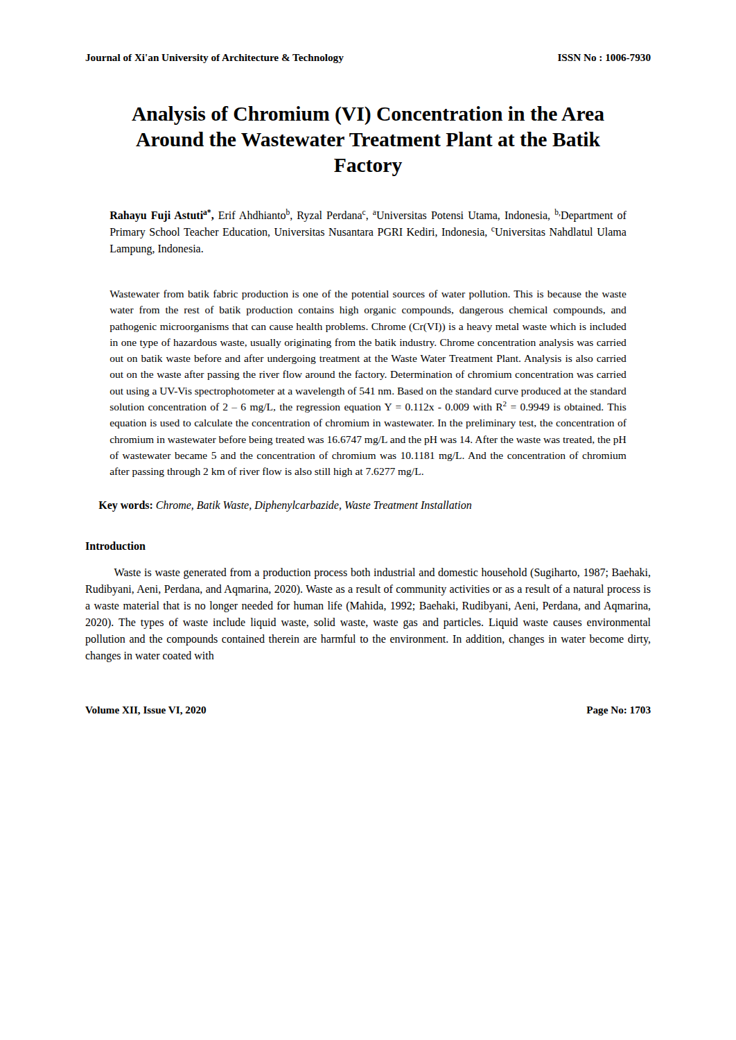Journal of Xi'an University of Architecture & Technology ISSN No : 1006-7930
Analysis of Chromium (VI) Concentration in the Area Around the Wastewater Treatment Plant at the Batik Factory
Rahayu Fuji Astutia*, Erif Ahdhiantob, Ryzal Perdanac, aUniversitas Potensi Utama, Indonesia, b,Department of Primary School Teacher Education, Universitas Nusantara PGRI Kediri, Indonesia, cUniversitas Nahdlatul Ulama Lampung, Indonesia.
Wastewater from batik fabric production is one of the potential sources of water pollution. This is because the waste water from the rest of batik production contains high organic compounds, dangerous chemical compounds, and pathogenic microorganisms that can cause health problems. Chrome (Cr(VI)) is a heavy metal waste which is included in one type of hazardous waste, usually originating from the batik industry. Chrome concentration analysis was carried out on batik waste before and after undergoing treatment at the Waste Water Treatment Plant. Analysis is also carried out on the waste after passing the river flow around the factory. Determination of chromium concentration was carried out using a UV-Vis spectrophotometer at a wavelength of 541 nm. Based on the standard curve produced at the standard solution concentration of 2 – 6 mg/L, the regression equation Y = 0.112x - 0.009 with R2 = 0.9949 is obtained. This equation is used to calculate the concentration of chromium in wastewater. In the preliminary test, the concentration of chromium in wastewater before being treated was 16.6747 mg/L and the pH was 14. After the waste was treated, the pH of wastewater became 5 and the concentration of chromium was 10.1181 mg/L. And the concentration of chromium after passing through 2 km of river flow is also still high at 7.6277 mg/L.
Key words: Chrome, Batik Waste, Diphenylcarbazide, Waste Treatment Installation
Introduction
Waste is waste generated from a production process both industrial and domestic household (Sugiharto, 1987; Baehaki, Rudibyani, Aeni, Perdana, and Aqmarina, 2020). Waste as a result of community activities or as a result of a natural process is a waste material that is no longer needed for human life (Mahida, 1992; Baehaki, Rudibyani, Aeni, Perdana, and Aqmarina, 2020). The types of waste include liquid waste, solid waste, waste gas and particles. Liquid waste causes environmental pollution and the compounds contained therein are harmful to the environment. In addition, changes in water become dirty, changes in water coated with
Volume XII, Issue VI, 2020 Page No: 1703